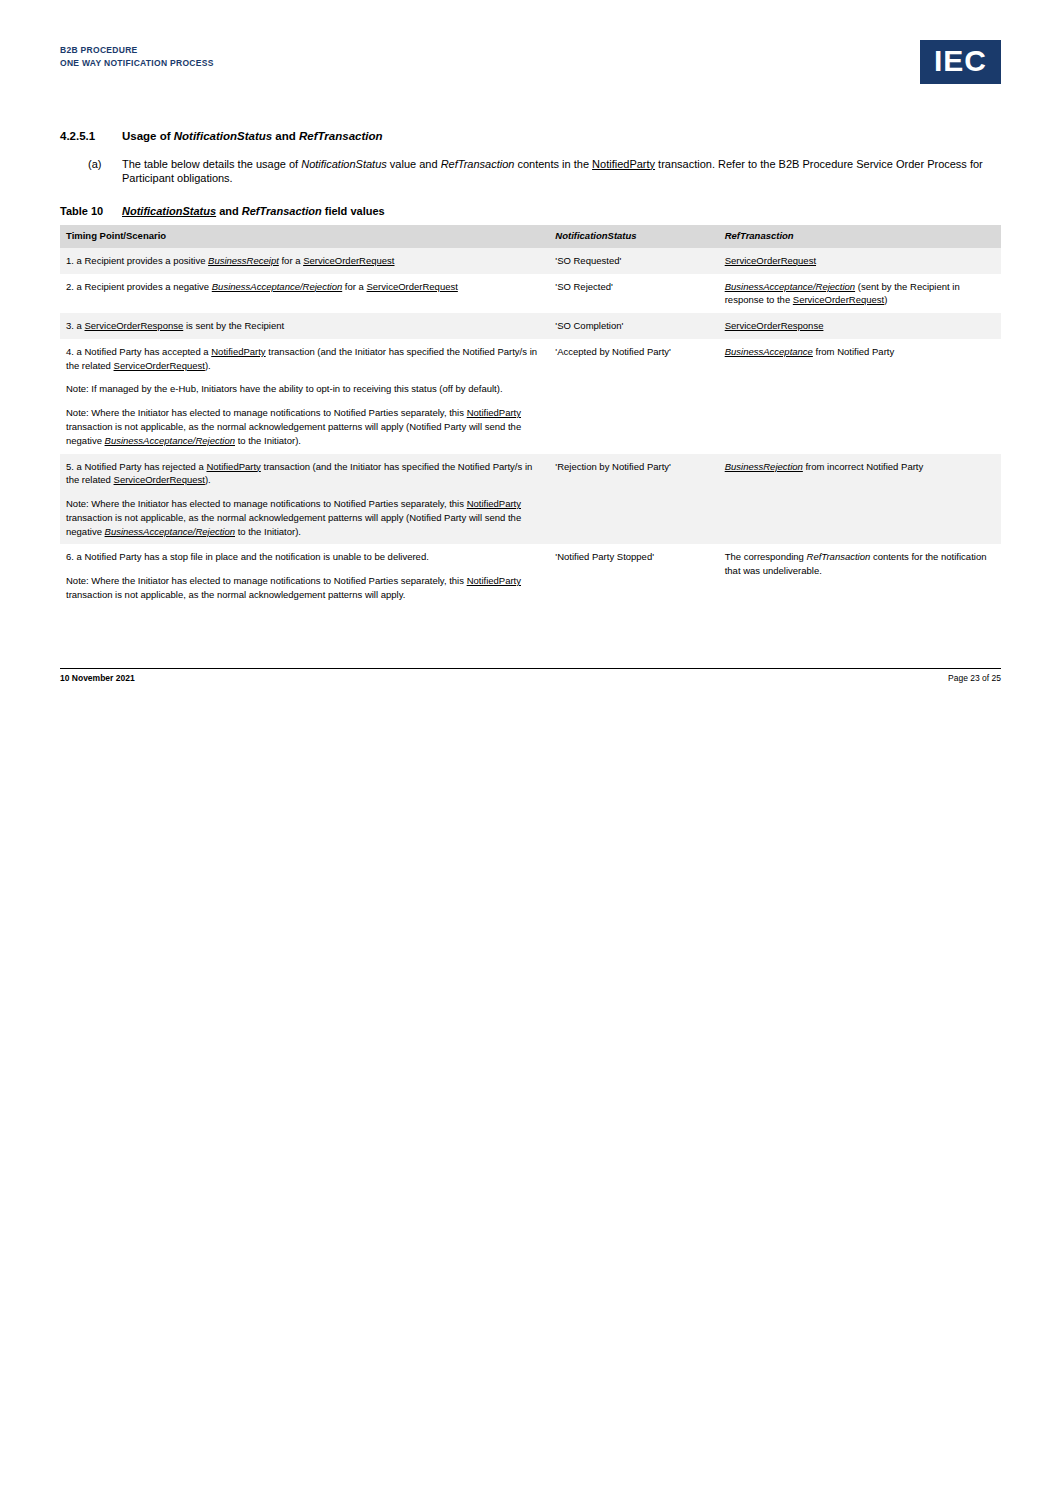B2B PROCEDURE
ONE WAY NOTIFICATION PROCESS
IEC
4.2.5.1 Usage of NotificationStatus and RefTransaction
(a) The table below details the usage of NotificationStatus value and RefTransaction contents in the NotifiedParty transaction. Refer to the B2B Procedure Service Order Process for Participant obligations.
Table 10 NotificationStatus and RefTransaction field values
| Timing Point/Scenario | NotificationStatus | RefTranasction |
| --- | --- | --- |
| 1. a Recipient provides a positive BusinessReceipt for a ServiceOrderRequest | 'SO Requested' | ServiceOrderRequest |
| 2. a Recipient provides a negative BusinessAcceptance/Rejection for a ServiceOrderRequest | 'SO Rejected' | BusinessAcceptance/Rejection (sent by the Recipient in response to the ServiceOrderRequest ) |
| 3. a ServiceOrderResponse is sent by the Recipient | 'SO Completion' | ServiceOrderResponse |
| 4. a Notified Party has accepted a NotifiedParty transaction (and the Initiator has specified the Notified Party/s in the related ServiceOrderRequest ). Note: If managed by the e-Hub, Initiators have the ability to opt-in to receiving this status (off by default). Note: Where the Initiator has elected to manage notifications to Notified Parties separately, this NotifiedParty transaction is not applicable, as the normal acknowledgement patterns will apply (Notified Party will send the negative BusinessAcceptance/Rejection to the Initiator). | 'Accepted by Notified Party' | BusinessAcceptance from Notified Party |
| 5. a Notified Party has rejected a NotifiedParty transaction (and the Initiator has specified the Notified Party/s in the related ServiceOrderRequest ). Note: Where the Initiator has elected to manage notifications to Notified Parties separately, this NotifiedParty transaction is not applicable, as the normal acknowledgement patterns will apply (Notified Party will send the negative BusinessAcceptance/Rejection to the Initiator). | 'Rejection by Notified Party' | BusinessRejection from incorrect Notified Party |
| 6. a Notified Party has a stop file in place and the notification is unable to be delivered. Note: Where the Initiator has elected to manage notifications to Notified Parties separately, this NotifiedParty transaction is not applicable, as the normal acknowledgement patterns will apply. | 'Notified Party Stopped' | The corresponding RefTransaction contents for the notification that was undeliverable. |
10 November 2021
Page 23 of 25